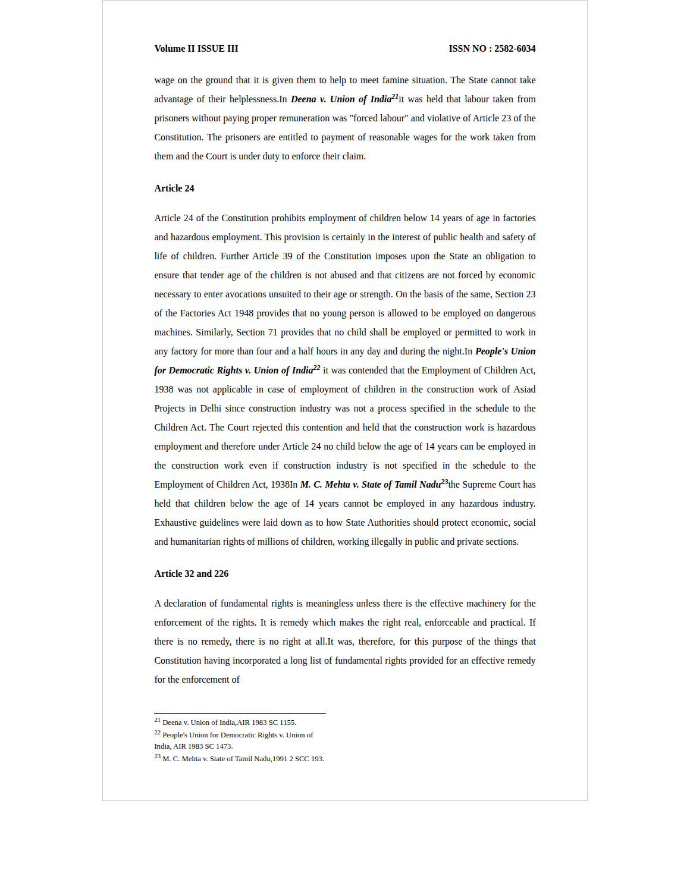Volume II ISSUE III ISSN NO : 2582-6034
wage on the ground that it is given them to help to meet famine situation. The State cannot take advantage of their helplessness.In Deena v. Union of India21it was held that labour taken from prisoners without paying proper remuneration was "forced labour" and violative of Article 23 of the Constitution. The prisoners are entitled to payment of reasonable wages for the work taken from them and the Court is under duty to enforce their claim.
Article 24
Article 24 of the Constitution prohibits employment of children below 14 years of age in factories and hazardous employment. This provision is certainly in the interest of public health and safety of life of children. Further Article 39 of the Constitution imposes upon the State an obligation to ensure that tender age of the children is not abused and that citizens are not forced by economic necessary to enter avocations unsuited to their age or strength. On the basis of the same, Section 23 of the Factories Act 1948 provides that no young person is allowed to be employed on dangerous machines. Similarly, Section 71 provides that no child shall be employed or permitted to work in any factory for more than four and a half hours in any day and during the night.In People's Union for Democratic Rights v. Union of India22 it was contended that the Employment of Children Act, 1938 was not applicable in case of employment of children in the construction work of Asiad Projects in Delhi since construction industry was not a process specified in the schedule to the Children Act. The Court rejected this contention and held that the construction work is hazardous employment and therefore under Article 24 no child below the age of 14 years can be employed in the construction work even if construction industry is not specified in the schedule to the Employment of Children Act, 1938In M. C. Mehta v. State of Tamil Nadu23the Supreme Court has held that children below the age of 14 years cannot be employed in any hazardous industry. Exhaustive guidelines were laid down as to how State Authorities should protect economic, social and humanitarian rights of millions of children, working illegally in public and private sections.
Article 32 and 226
A declaration of fundamental rights is meaningless unless there is the effective machinery for the enforcement of the rights. It is remedy which makes the right real, enforceable and practical. If there is no remedy, there is no right at all.It was, therefore, for this purpose of the things that Constitution having incorporated a long list of fundamental rights provided for an effective remedy for the enforcement of
21 Deena v. Union of India,AIR 1983 SC 1155.
22 People's Union for Democratic Rights v. Union of India, AIR 1983 SC 1473.
23 M. C. Mehta v. State of Tamil Nadu,1991 2 SCC 193.